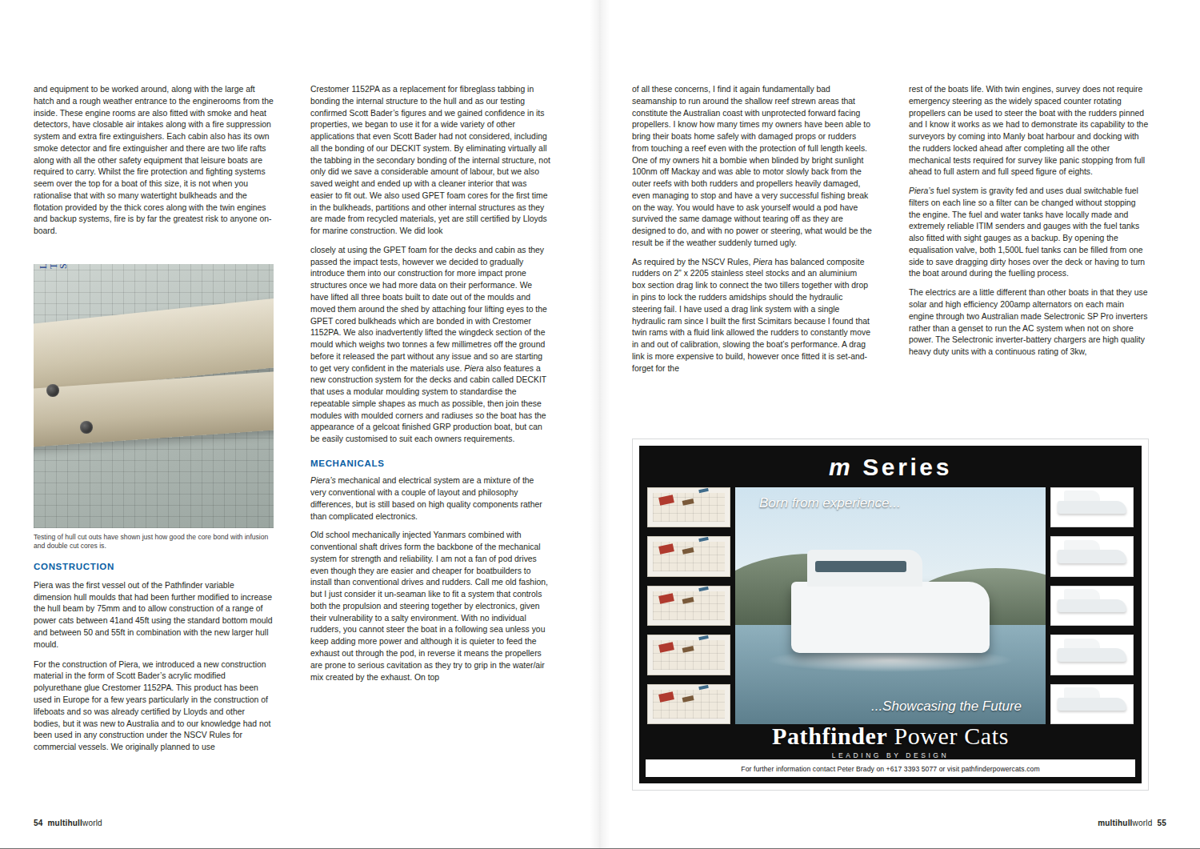and equipment to be worked around, along with the large aft hatch and a rough weather entrance to the enginerooms from the inside. These engine rooms are also fitted with smoke and heat detectors, have closable air intakes along with a fire suppression system and extra fire extinguishers. Each cabin also has its own smoke detector and fire extinguisher and there are two life rafts along with all the other safety equipment that leisure boats are required to carry. Whilst the fire protection and fighting systems seem over the top for a boat of this size, it is not when you rationalise that with so many watertight bulkheads and the flotation provided by the thick cores along with the twin engines and backup systems, fire is by far the greatest risk to anyone on-board.
Lloyds
Truth
Solo
Testing of hull cut outs have shown just how good the core bond with infusion and double cut cores is.
CONSTRUCTION
Piera was the first vessel out of the Pathfinder variable dimension hull moulds that had been further modified to increase the hull beam by 75mm and to allow construction of a range of power cats between 41and 45ft using the standard bottom mould and between 50 and 55ft in combination with the new larger hull mould.
For the construction of Piera, we introduced a new construction material in the form of Scott Bader’s acrylic modified polyurethane glue Crestomer 1152PA. This product has been used in Europe for a few years particularly in the construction of lifeboats and so was already certified by Lloyds and other bodies, but it was new to Australia and to our knowledge had not been used in any construction under the NSCV Rules for commercial vessels. We originally planned to use
Crestomer 1152PA as a replacement for fibreglass tabbing in bonding the internal structure to the hull and as our testing confirmed Scott Bader’s figures and we gained confidence in its properties, we began to use it for a wide variety of other applications that even Scott Bader had not considered, including all the bonding of our DECKIT system. By eliminating virtually all the tabbing in the secondary bonding of the internal structure, not only did we save a considerable amount of labour, but we also saved weight and ended up with a cleaner interior that was easier to fit out. We also used GPET foam cores for the first time in the bulkheads, partitions and other internal structures as they are made from recycled materials, yet are still certified by Lloyds for marine construction. We did look
closely at using the GPET foam for the decks and cabin as they passed the impact tests, however we decided to gradually introduce them into our construction for more impact prone structures once we had more data on their performance. We have lifted all three boats built to date out of the moulds and moved them around the shed by attaching four lifting eyes to the GPET cored bulkheads which are bonded in with Crestomer 1152PA. We also inadvertently lifted the wingdeck section of the mould which weighs two tonnes a few millimetres off the ground before it released the part without any issue and so are starting to get very confident in the materials use. Piera also features a new construction system for the decks and cabin called DECKIT that uses a modular moulding system to standardise the repeatable simple shapes as much as possible, then join these modules with moulded corners and radiuses so the boat has the appearance of a gelcoat finished GRP production boat, but can be easily customised to suit each owners requirements.
MECHANICALS
Piera’s mechanical and electrical system are a mixture of the very conventional with a couple of layout and philosophy differences, but is still based on high quality components rather than complicated electronics.
Old school mechanically injected Yanmars combined with conventional shaft drives form the backbone of the mechanical system for strength and reliability. I am not a fan of pod drives even though they are easier and cheaper for boatbuilders to install than conventional drives and rudders. Call me old fashion, but I just consider it un-seaman like to fit a system that controls both the propulsion and steering together by electronics, given their vulnerability to a salty environment. With no individual rudders, you cannot steer the boat in a following sea unless you keep adding more power and although it is quieter to feed the exhaust out through the pod, in reverse it means the propellers are prone to serious cavitation as they try to grip in the water/air mix created by the exhaust. On top
of all these concerns, I find it again fundamentally bad seamanship to run around the shallow reef strewn areas that constitute the Australian coast with unprotected forward facing propellers. I know how many times my owners have been able to bring their boats home safely with damaged props or rudders from touching a reef even with the protection of full length keels. One of my owners hit a bombie when blinded by bright sunlight 100nm off Mackay and was able to motor slowly back from the outer reefs with both rudders and propellers heavily damaged, even managing to stop and have a very successful fishing break on the way. You would have to ask yourself would a pod have survived the same damage without tearing off as they are designed to do, and with no power or steering, what would be the result be if the weather suddenly turned ugly.
As required by the NSCV Rules, Piera has balanced composite rudders on 2” x 2205 stainless steel stocks and an aluminium box section drag link to connect the two tillers together with drop in pins to lock the rudders amidships should the hydraulic steering fail. I have used a drag link system with a single hydraulic ram since I built the first Scimitars because I found that twin rams with a fluid link allowed the rudders to constantly move in and out of calibration, slowing the boat’s performance. A drag link is more expensive to build, however once fitted it is set-and-forget for the
rest of the boats life. With twin engines, survey does not require emergency steering as the widely spaced counter rotating propellers can be used to steer the boat with the rudders pinned and I know it works as we had to demonstrate its capability to the surveyors by coming into Manly boat harbour and docking with the rudders locked ahead after completing all the other mechanical tests required for survey like panic stopping from full ahead to full astern and full speed figure of eights.
Piera’s fuel system is gravity fed and uses dual switchable fuel filters on each line so a filter can be changed without stopping the engine. The fuel and water tanks have locally made and extremely reliable ITIM senders and gauges with the fuel tanks also fitted with sight gauges as a backup. By opening the equalisation valve, both 1,500L fuel tanks can be filled from one side to save dragging dirty hoses over the deck or having to turn the boat around during the fuelling process.
The electrics are a little different than other boats in that they use solar and high efficiency 200amp alternators on each main engine through two Australian made Selectronic SP Pro inverters rather than a genset to run the AC system when not on shore power. The Selectronic inverter-battery chargers are high quality heavy duty units with a continuous rating of 3kw,
m Series
Born from experience...
...Showcasing the Future
Pathfinder Power Cats
LEADING BY DESIGN
For further information contact Peter Brady on +617 3393 5077 or visit pathfinderpowercats.com
54 multihullworld
multihullworld 55